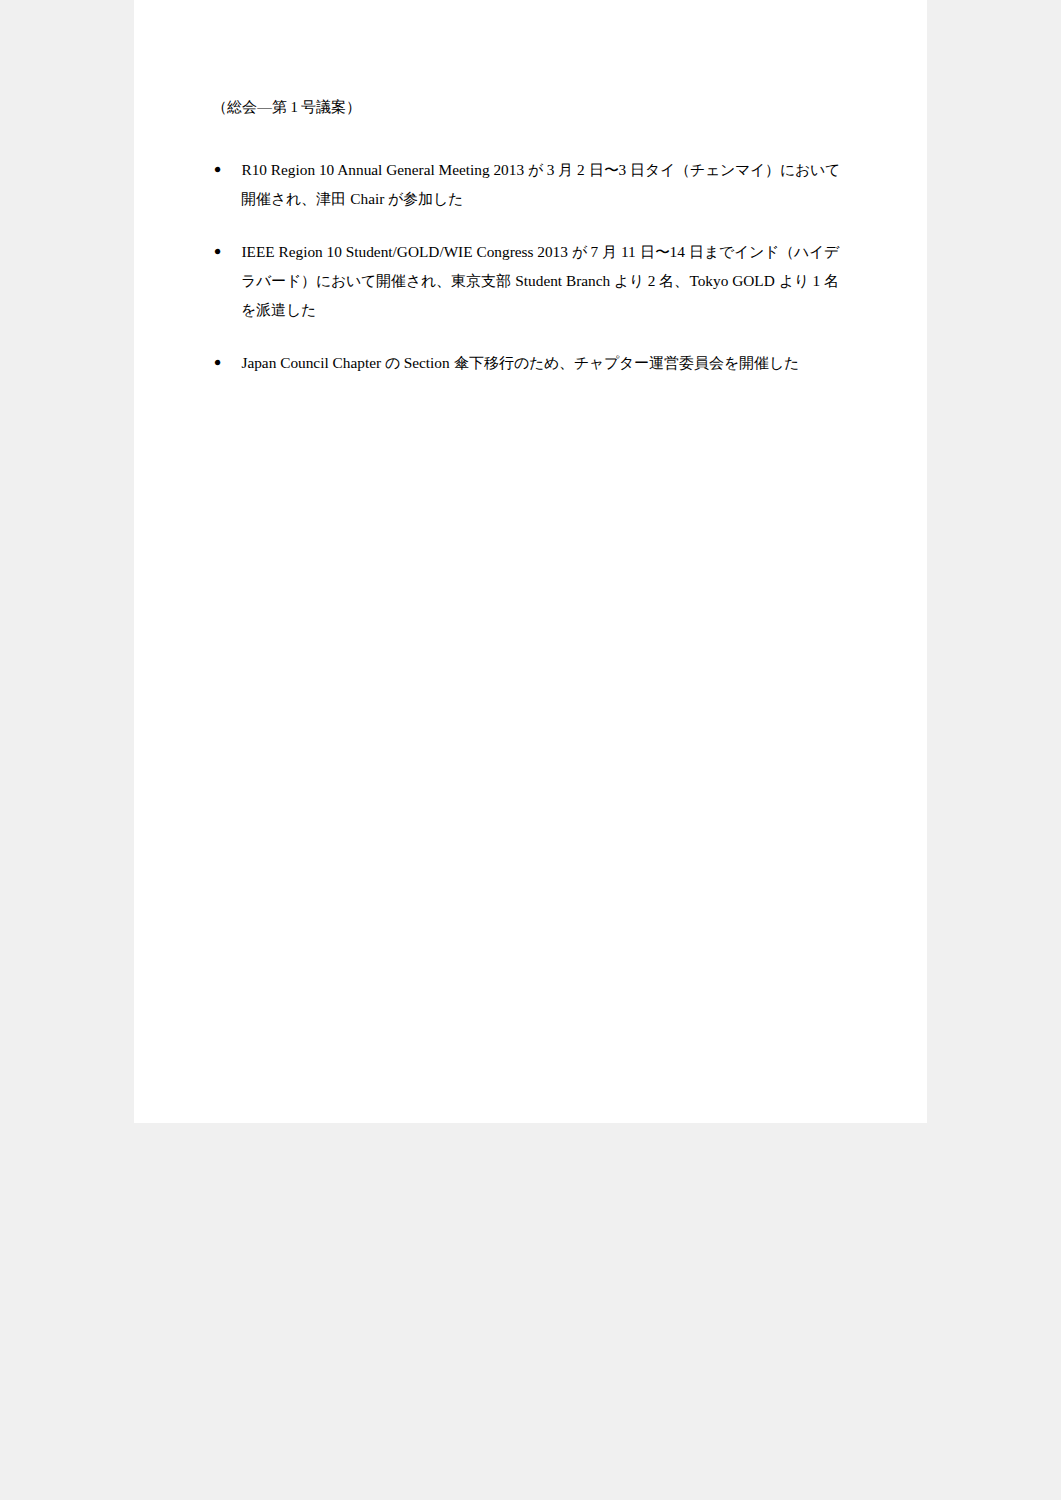（総会—第 1 号議案）
R10 Region 10 Annual General Meeting 2013 が 3 月 2 日〜3 日タイ（チェンマイ）において開催され、津田 Chair が参加した
IEEE Region 10 Student/GOLD/WIE Congress 2013 が 7 月 11 日〜14 日までインド（ハイデラバード）において開催され、東京支部 Student Branch より 2 名、Tokyo GOLD より 1 名を派遣した
Japan Council Chapter の Section 傘下移行のため、チャプター運営委員会を開催した